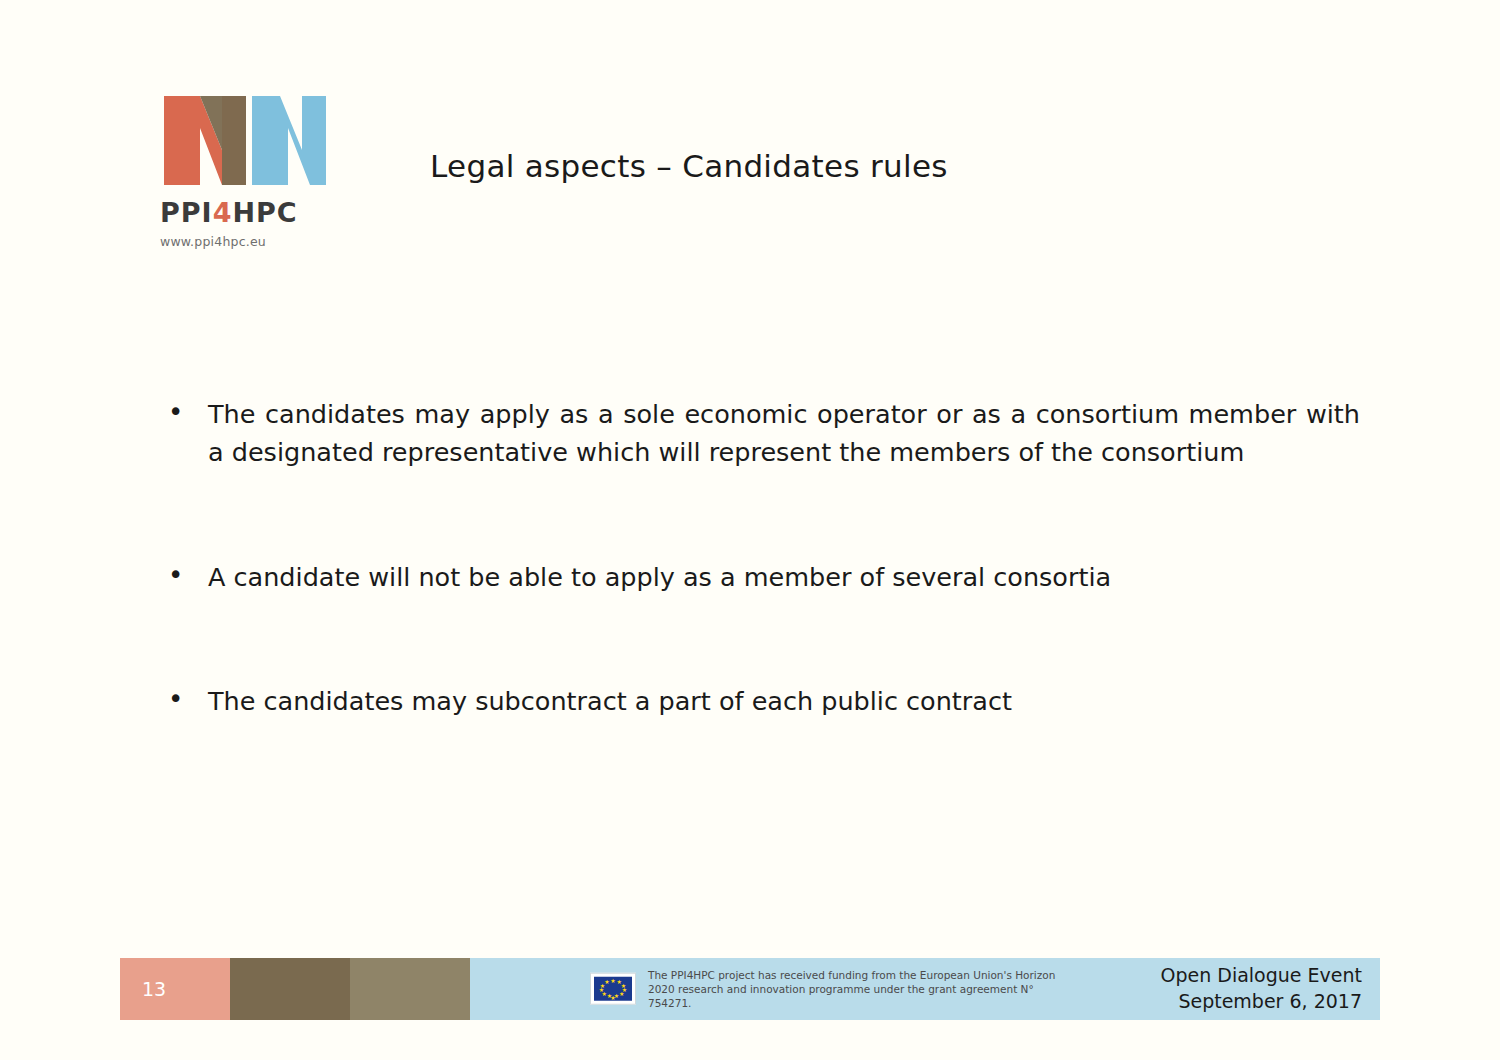PPI4 HPC
www.ppi4hpc.eu
Legal aspects – Candidates rules
The candidates may apply as a sole economic operator or as a consortium member with a designated representative which will represent the members of the consortium
A candidate will not be able to apply as a member of several consortia
The candidates may subcontract a part of each public contract
13
★ ★ ★ ★ ★ ★ ★ ★ ★ ★ ★ ★
The PPI4HPC project has received funding from the European Union's Horizon 2020 research and innovation programme under the grant agreement N° 754271.
Open Dialogue Event
September 6, 2017